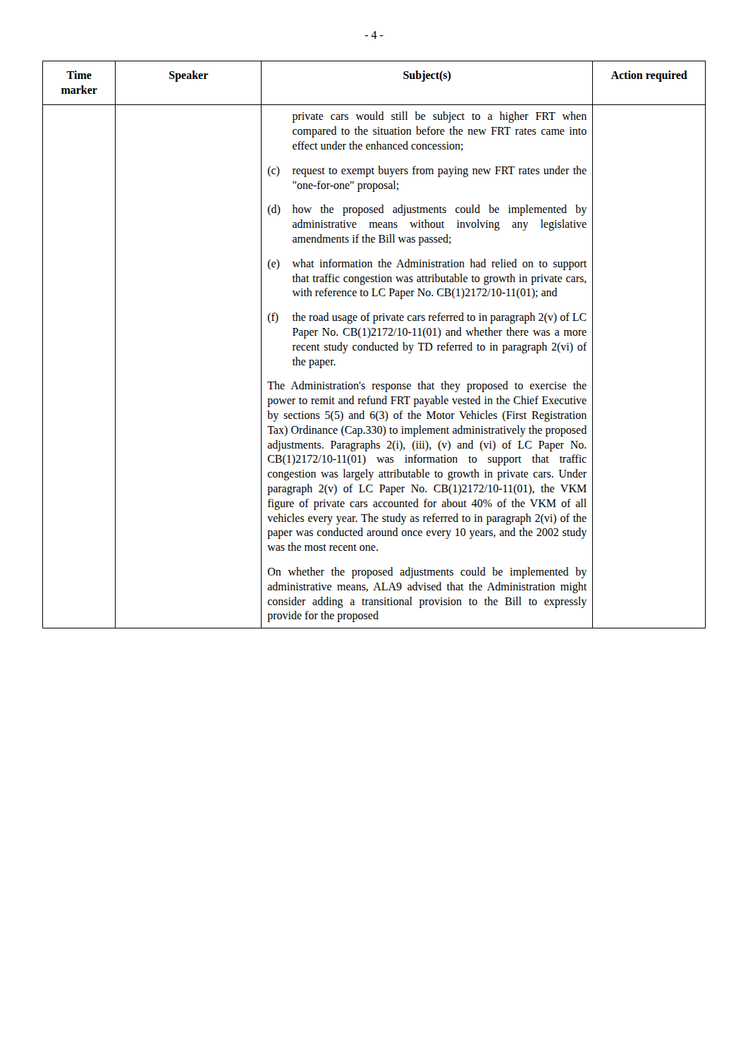- 4 -
| Time marker | Speaker | Subject(s) | Action required |
| --- | --- | --- | --- |
| | | private cars would still be subject to a higher FRT when compared to the situation before the new FRT rates came into effect under the enhanced concession; (c) request to exempt buyers from paying new FRT rates under the "one-for-one" proposal; (d) how the proposed adjustments could be implemented by administrative means without involving any legislative amendments if the Bill was passed; (e) what information the Administration had relied on to support that traffic congestion was attributable to growth in private cars, with reference to LC Paper No. CB(1)2172/10-11(01); and (f) the road usage of private cars referred to in paragraph 2(v) of LC Paper No. CB(1)2172/10-11(01) and whether there was a more recent study conducted by TD referred to in paragraph 2(vi) of the paper. The Administration's response that they proposed to exercise the power to remit and refund FRT payable vested in the Chief Executive by sections 5(5) and 6(3) of the Motor Vehicles (First Registration Tax) Ordinance (Cap.330) to implement administratively the proposed adjustments. Paragraphs 2(i), (iii), (v) and (vi) of LC Paper No. CB(1)2172/10-11(01) was information to support that traffic congestion was largely attributable to growth in private cars. Under paragraph 2(v) of LC Paper No. CB(1)2172/10-11(01), the VKM figure of private cars accounted for about 40% of the VKM of all vehicles every year. The study as referred to in paragraph 2(vi) of the paper was conducted around once every 10 years, and the 2002 study was the most recent one. On whether the proposed adjustments could be implemented by administrative means, ALA9 advised that the Administration might consider adding a transitional provision to the Bill to expressly provide for the proposed | |